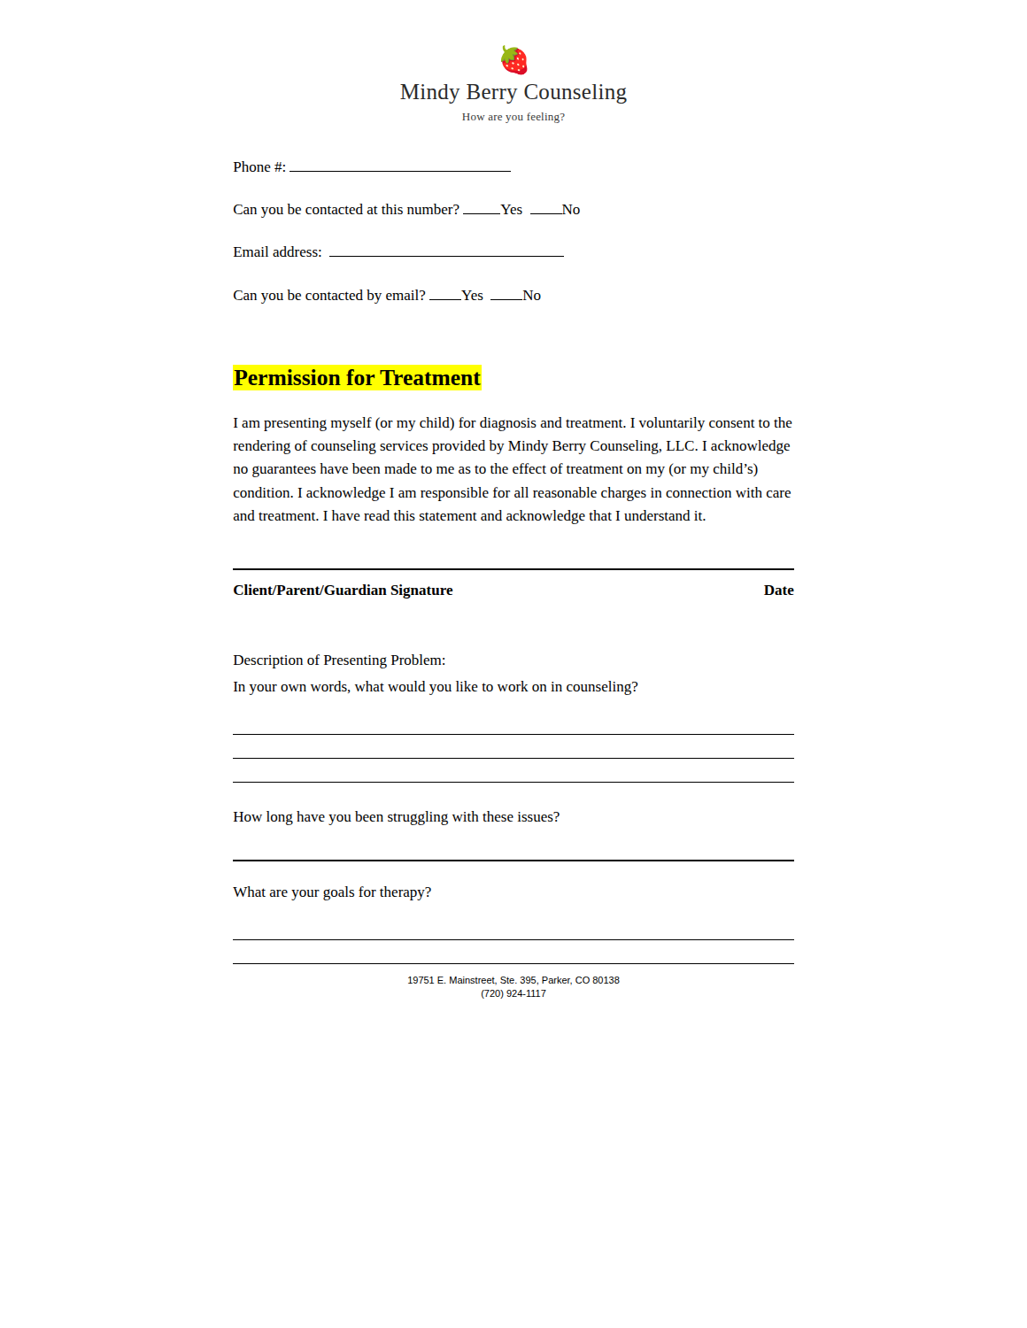🍓
Mindy Berry Counseling
How are you feeling?
Phone #:
Can you be contacted at this number? Yes No
Email address:
Can you be contacted by email? Yes No
Permission for Treatment
I am presenting myself (or my child) for diagnosis and treatment. I voluntarily consent to the rendering of counseling services provided by Mindy Berry Counseling, LLC. I acknowledge no guarantees have been made to me as to the effect of treatment on my (or my child’s) condition. I acknowledge I am responsible for all reasonable charges in connection with care and treatment. I have read this statement and acknowledge that I understand it.
Client/Parent/Guardian Signature Date
Description of Presenting Problem:
In your own words, what would you like to work on in counseling?
How long have you been struggling with these issues?
What are your goals for therapy?
19751 E. Mainstreet, Ste. 395, Parker, CO 80138
(720) 924-1117